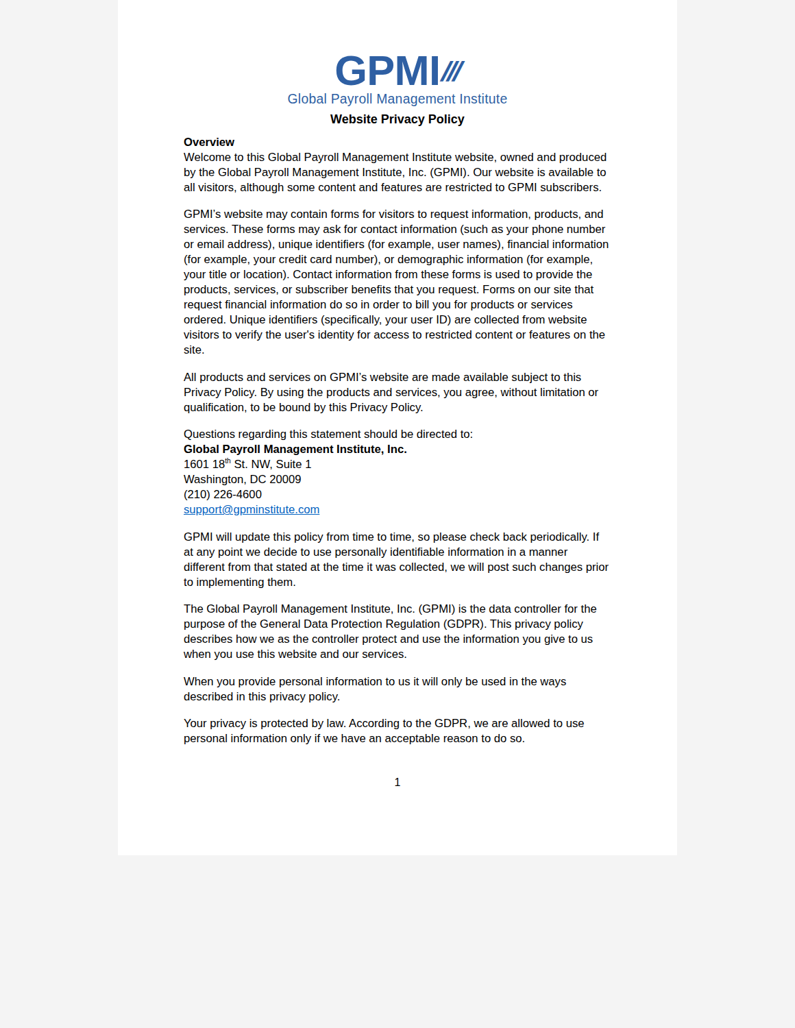GPMI///
Global Payroll Management Institute
Website Privacy Policy
Overview
Welcome to this Global Payroll Management Institute website, owned and produced by the Global Payroll Management Institute, Inc. (GPMI). Our website is available to all visitors, although some content and features are restricted to GPMI subscribers.
GPMI’s website may contain forms for visitors to request information, products, and services. These forms may ask for contact information (such as your phone number or email address), unique identifiers (for example, user names), financial information (for example, your credit card number), or demographic information (for example, your title or location). Contact information from these forms is used to provide the products, services, or subscriber benefits that you request. Forms on our site that request financial information do so in order to bill you for products or services ordered. Unique identifiers (specifically, your user ID) are collected from website visitors to verify the user's identity for access to restricted content or features on the site.
All products and services on GPMI’s website are made available subject to this Privacy Policy. By using the products and services, you agree, without limitation or qualification, to be bound by this Privacy Policy.
Questions regarding this statement should be directed to:
Global Payroll Management Institute, Inc.
1601 18th St. NW, Suite 1
Washington, DC 20009
(210) 226-4600
support@gpminstitute.com
GPMI will update this policy from time to time, so please check back periodically. If at any point we decide to use personally identifiable information in a manner different from that stated at the time it was collected, we will post such changes prior to implementing them.
The Global Payroll Management Institute, Inc. (GPMI) is the data controller for the purpose of the General Data Protection Regulation (GDPR). This privacy policy describes how we as the controller protect and use the information you give to us when you use this website and our services.
When you provide personal information to us it will only be used in the ways described in this privacy policy.
Your privacy is protected by law. According to the GDPR, we are allowed to use personal information only if we have an acceptable reason to do so.
1